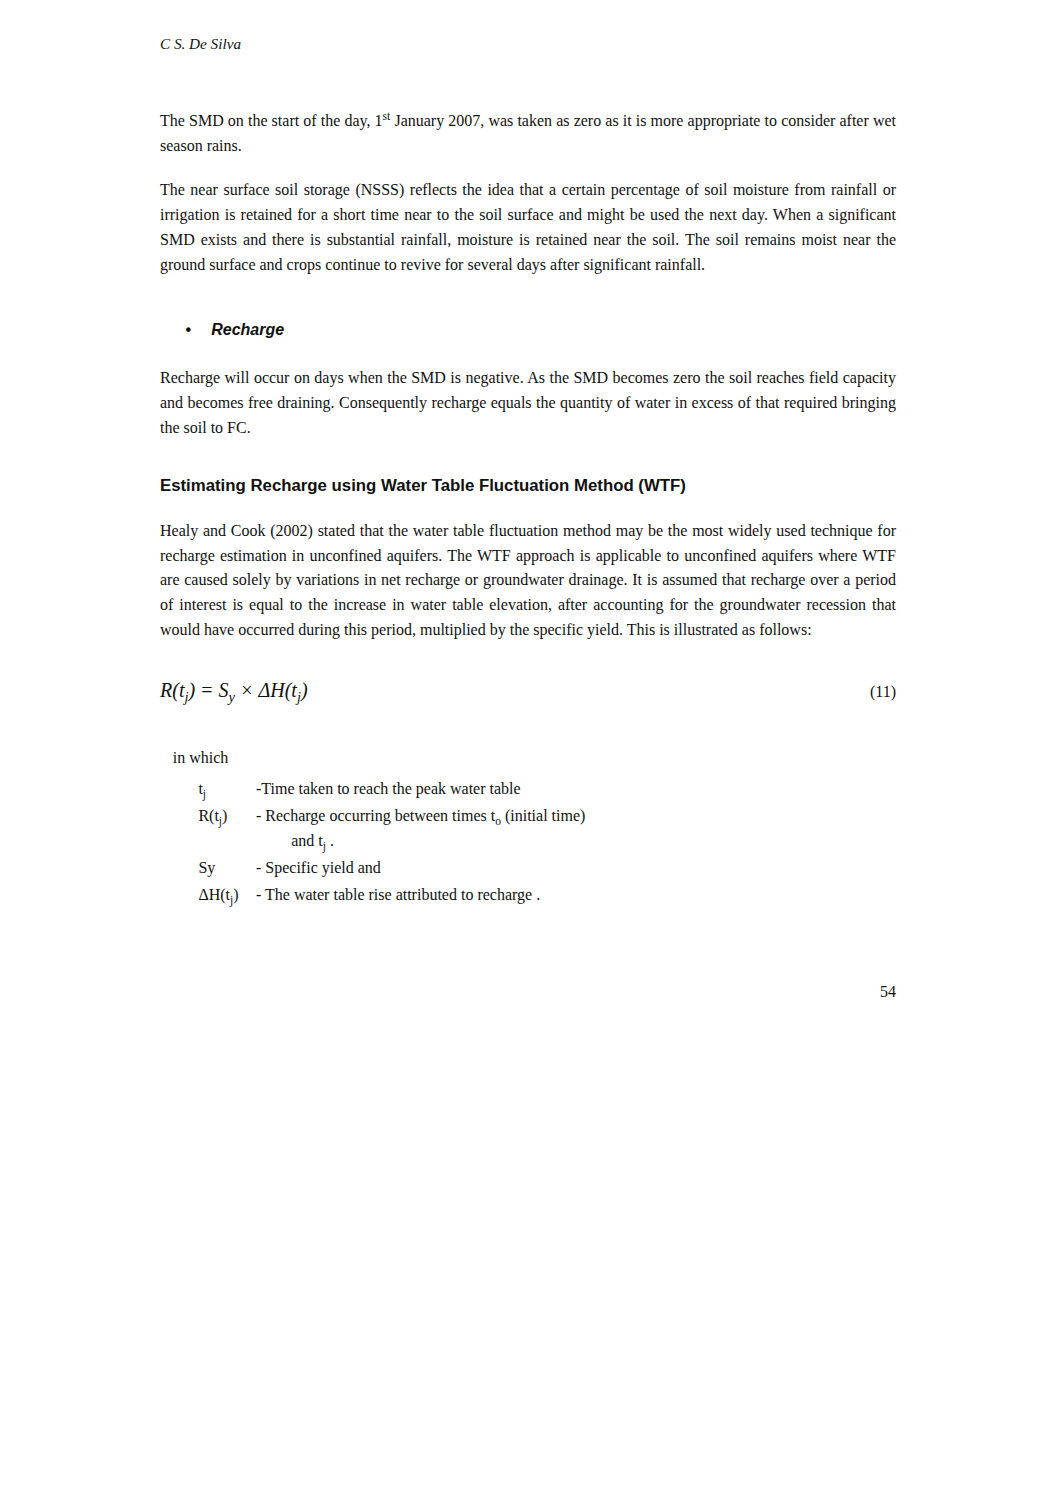C S. De Silva
The SMD on the start of the day, 1st January 2007, was taken as zero as it is more appropriate to consider after wet season rains.
The near surface soil storage (NSSS) reflects the idea that a certain percentage of soil moisture from rainfall or irrigation is retained for a short time near to the soil surface and might be used the next day. When a significant SMD exists and there is substantial rainfall, moisture is retained near the soil. The soil remains moist near the ground surface and crops continue to revive for several days after significant rainfall.
Recharge
Recharge will occur on days when the SMD is negative. As the SMD becomes zero the soil reaches field capacity and becomes free draining. Consequently recharge equals the quantity of water in excess of that required bringing the soil to FC.
Estimating Recharge using Water Table Fluctuation Method (WTF)
Healy and Cook (2002) stated that the water table fluctuation method may be the most widely used technique for recharge estimation in unconfined aquifers. The WTF approach is applicable to unconfined aquifers where WTF are caused solely by variations in net recharge or groundwater drainage. It is assumed that recharge over a period of interest is equal to the increase in water table elevation, after accounting for the groundwater recession that would have occurred during this period, multiplied by the specific yield. This is illustrated as follows:
R(tj) = Sy × ΔH(tj) (11)
in which
tj
-Time taken to reach the peak water table
R(tj)
- Recharge occurring between times to (initial time) and tj .
Sy
- Specific yield and
ΔH(tj)
- The water table rise attributed to recharge .
54